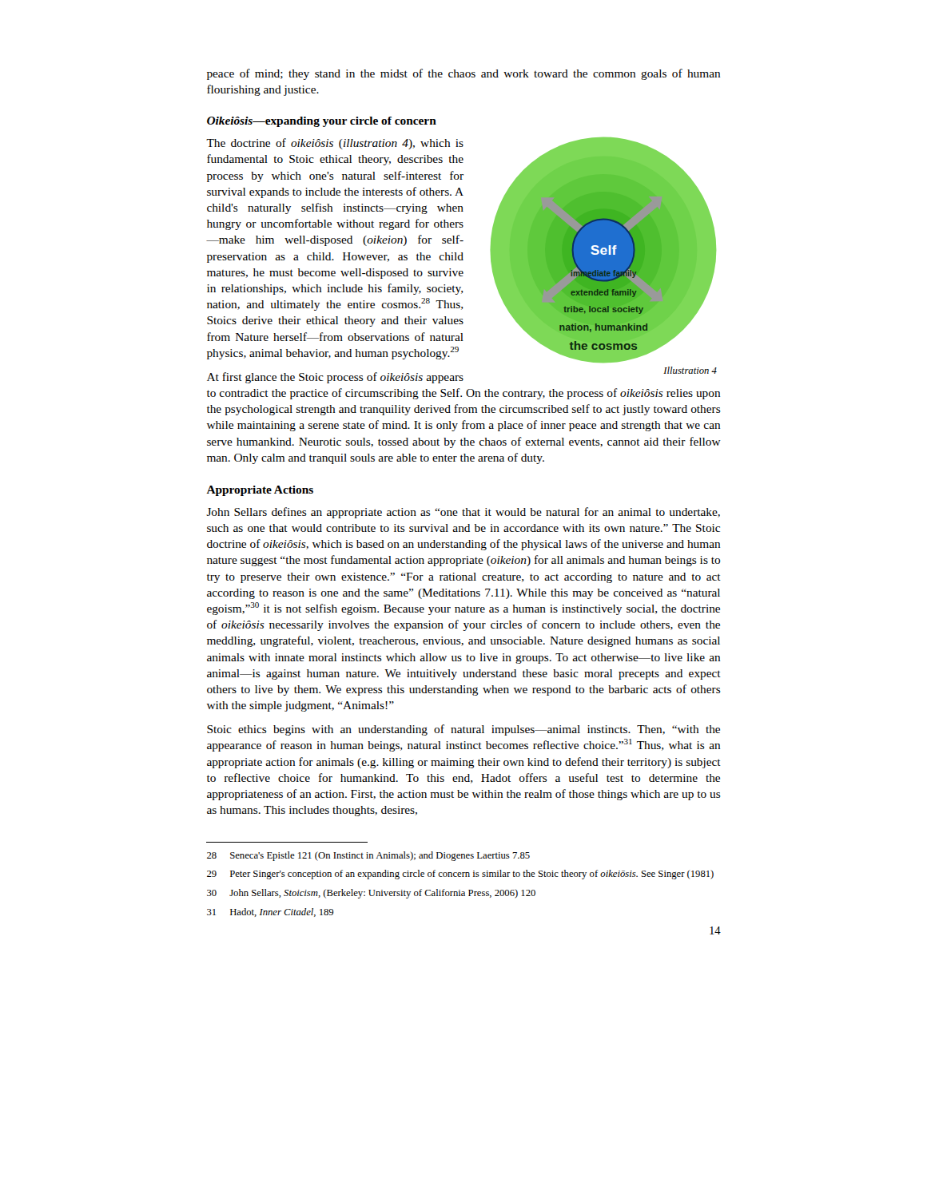peace of mind; they stand in the midst of the chaos and work toward the common goals of human flourishing and justice.
Oikeiôsis—expanding your circle of concern
Self
immediate family
extended family
tribe, local society
nation, humankind
the cosmos
Illustration 4
The doctrine of oikeiôsis (illustration 4), which is fundamental to Stoic ethical theory, describes the process by which one's natural self-interest for survival expands to include the interests of others. A child's naturally selfish instincts—crying when hungry or uncomfortable without regard for others—make him well-disposed (oikeion) for self-preservation as a child. However, as the child matures, he must become well-disposed to survive in relationships, which include his family, society, nation, and ultimately the entire cosmos.28 Thus, Stoics derive their ethical theory and their values from Nature herself—from observations of natural physics, animal behavior, and human psychology.29
At first glance the Stoic process of oikeiôsis appears to contradict the practice of circumscribing the Self. On the contrary, the process of oikeiôsis relies upon the psychological strength and tranquility derived from the circumscribed self to act justly toward others while maintaining a serene state of mind. It is only from a place of inner peace and strength that we can serve humankind. Neurotic souls, tossed about by the chaos of external events, cannot aid their fellow man. Only calm and tranquil souls are able to enter the arena of duty.
Appropriate Actions
John Sellars defines an appropriate action as “one that it would be natural for an animal to undertake, such as one that would contribute to its survival and be in accordance with its own nature.” The Stoic doctrine of oikeiôsis, which is based on an understanding of the physical laws of the universe and human nature suggest “the most fundamental action appropriate (oikeion) for all animals and human beings is to try to preserve their own existence.” “For a rational creature, to act according to nature and to act according to reason is one and the same” (Meditations 7.11). While this may be conceived as “natural egoism,”30 it is not selfish egoism. Because your nature as a human is instinctively social, the doctrine of oikeiôsis necessarily involves the expansion of your circles of concern to include others, even the meddling, ungrateful, violent, treacherous, envious, and unsociable. Nature designed humans as social animals with innate moral instincts which allow us to live in groups. To act otherwise—to live like an animal—is against human nature. We intuitively understand these basic moral precepts and expect others to live by them. We express this understanding when we respond to the barbaric acts of others with the simple judgment, “Animals!”
Stoic ethics begins with an understanding of natural impulses—animal instincts. Then, “with the appearance of reason in human beings, natural instinct becomes reflective choice.”31 Thus, what is an appropriate action for animals (e.g. killing or maiming their own kind to defend their territory) is subject to reflective choice for humankind. To this end, Hadot offers a useful test to determine the appropriateness of an action. First, the action must be within the realm of those things which are up to us as humans. This includes thoughts, desires,
28 Seneca's Epistle 121 (On Instinct in Animals); and Diogenes Laertius 7.85
29 Peter Singer's conception of an expanding circle of concern is similar to the Stoic theory of oikeiōsis. See Singer (1981)
30 John Sellars, Stoicism, (Berkeley: University of California Press, 2006) 120
31 Hadot, Inner Citadel, 189
14